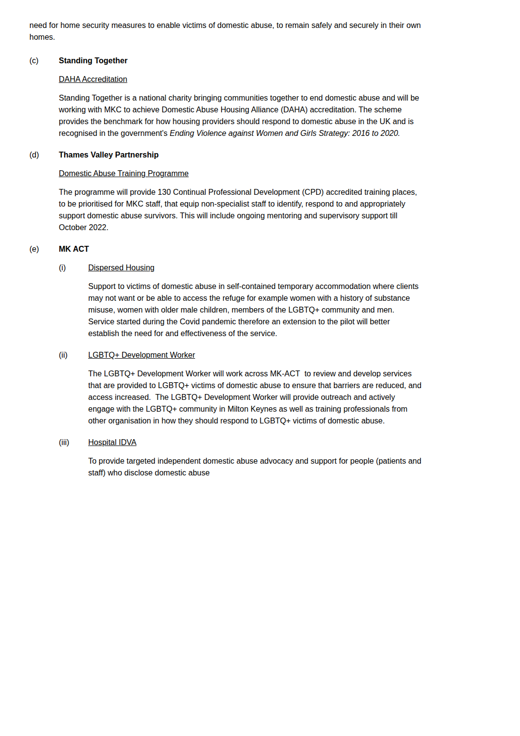need for home security measures to enable victims of domestic abuse, to remain safely and securely in their own homes.
(c)
Standing Together
DAHA Accreditation
Standing Together is a national charity bringing communities together to end domestic abuse and will be working with MKC to achieve Domestic Abuse Housing Alliance (DAHA) accreditation. The scheme provides the benchmark for how housing providers should respond to domestic abuse in the UK and is recognised in the government's Ending Violence against Women and Girls Strategy: 2016 to 2020.
(d)
Thames Valley Partnership
Domestic Abuse Training Programme
The programme will provide 130 Continual Professional Development (CPD) accredited training places, to be prioritised for MKC staff, that equip non-specialist staff to identify, respond to and appropriately support domestic abuse survivors. This will include ongoing mentoring and supervisory support till October 2022.
(e)
MK ACT
(i)
Dispersed Housing
Support to victims of domestic abuse in self-contained temporary accommodation where clients may not want or be able to access the refuge for example women with a history of substance misuse, women with older male children, members of the LGBTQ+ community and men. Service started during the Covid pandemic therefore an extension to the pilot will better establish the need for and effectiveness of the service.
(ii)
LGBTQ+ Development Worker
The LGBTQ+ Development Worker will work across MK-ACT to review and develop services that are provided to LGBTQ+ victims of domestic abuse to ensure that barriers are reduced, and access increased. The LGBTQ+ Development Worker will provide outreach and actively engage with the LGBTQ+ community in Milton Keynes as well as training professionals from other organisation in how they should respond to LGBTQ+ victims of domestic abuse.
(iii)
Hospital IDVA
To provide targeted independent domestic abuse advocacy and support for people (patients and staff) who disclose domestic abuse